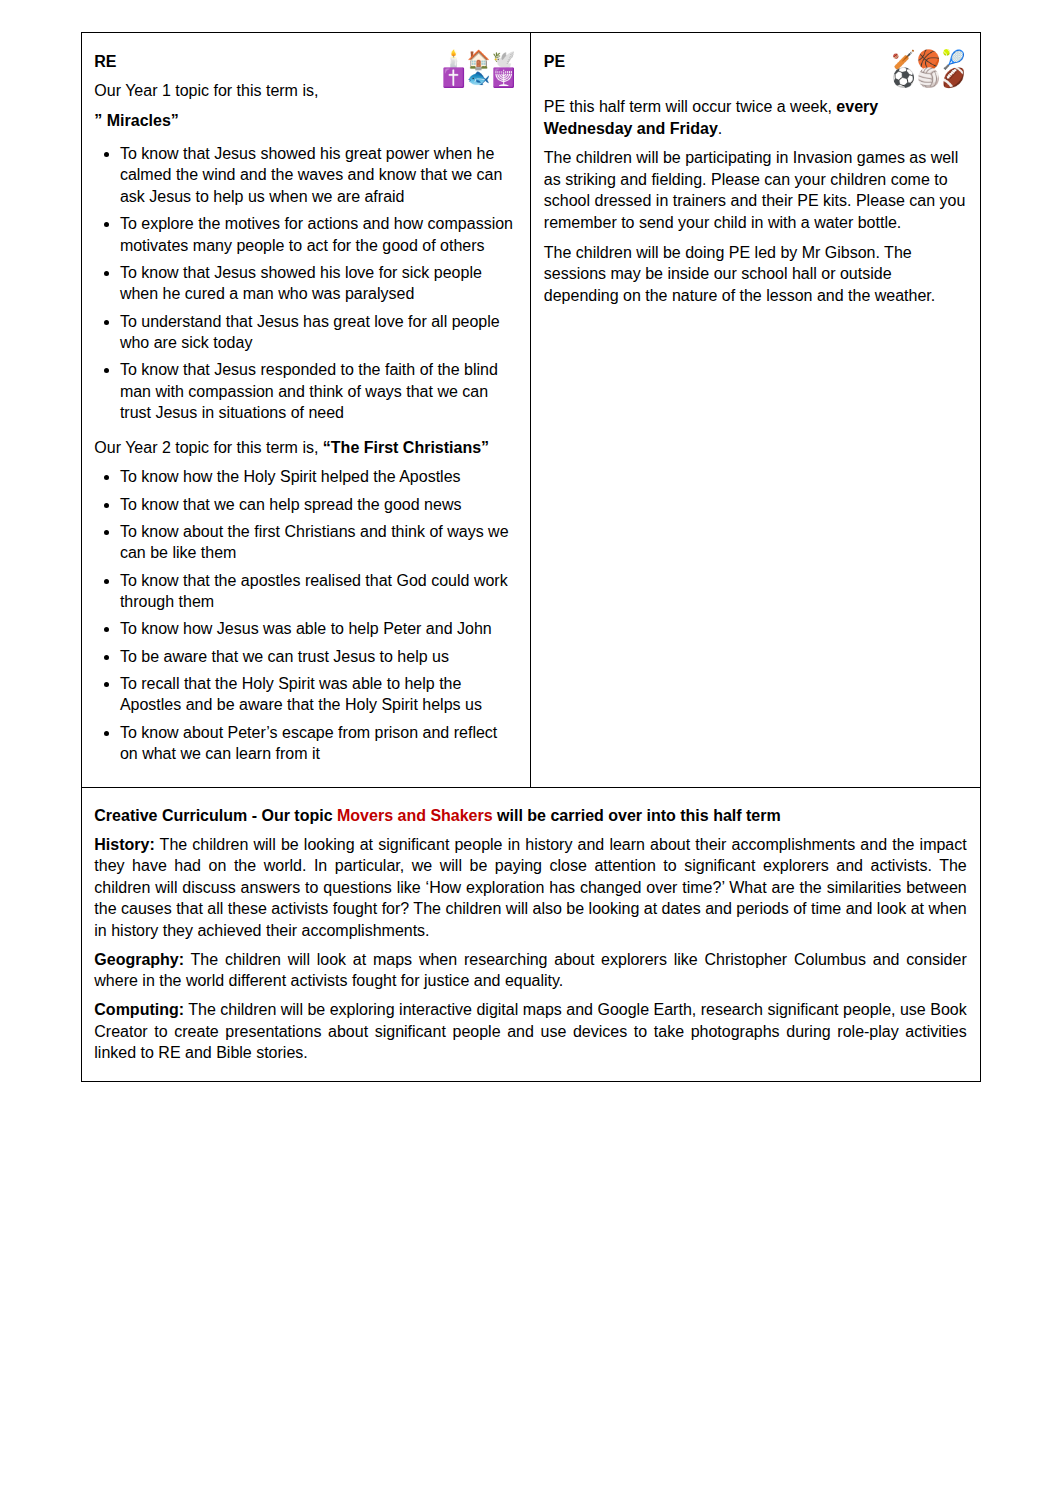| 🕯️🏠🕊️ ✝️🐟🕎 RE Our Year 1 topic for this term is, ” Miracles” To know that Jesus showed his great power when he calmed the wind and the waves and know that we can ask Jesus to help us when we are afraid To explore the motives for actions and how compassion motivates many people to act for the good of others To know that Jesus showed his love for sick people when he cured a man who was paralysed To understand that Jesus has great love for all people who are sick today To know that Jesus responded to the faith of the blind man with compassion and think of ways that we can trust Jesus in situations of need Our Year 2 topic for this term is, “The First Christians” To know how the Holy Spirit helped the Apostles To know that we can help spread the good news To know about the first Christians and think of ways we can be like them To know that the apostles realised that God could work through them To know how Jesus was able to help Peter and John To be aware that we can trust Jesus to help us To recall that the Holy Spirit was able to help the Apostles and be aware that the Holy Spirit helps us To know about Peter’s escape from prison and reflect on what we can learn from it | 🏏🏀🎾 ⚽🏐🏈 PE PE this half term will occur twice a week, every Wednesday and Friday . The children will be participating in Invasion games as well as striking and fielding. Please can your children come to school dressed in trainers and their PE kits. Please can you remember to send your child in with a water bottle. The children will be doing PE led by Mr Gibson. The sessions may be inside our school hall or outside depending on the nature of the lesson and the weather. |
| Creative Curriculum - Our topic Movers and Shakers will be carried over into this half term History: The children will be looking at significant people in history and learn about their accomplishments and the impact they have had on the world. In particular, we will be paying close attention to significant explorers and activists. The children will discuss answers to questions like ‘How exploration has changed over time?’ What are the similarities between the causes that all these activists fought for? The children will also be looking at dates and periods of time and look at when in history they achieved their accomplishments. Geography: The children will look at maps when researching about explorers like Christopher Columbus and consider where in the world different activists fought for justice and equality. Computing: The children will be exploring interactive digital maps and Google Earth, research significant people, use Book Creator to create presentations about significant people and use devices to take photographs during role-play activities linked to RE and Bible stories. |